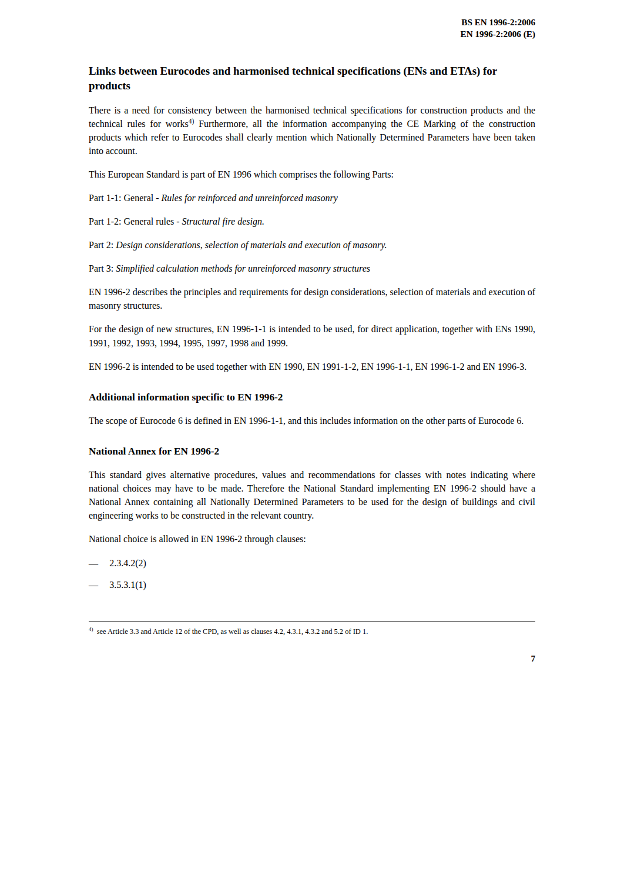BS EN 1996-2:2006
EN 1996-2:2006 (E)
Links between Eurocodes and harmonised technical specifications (ENs and ETAs) for products
There is a need for consistency between the harmonised technical specifications for construction products and the technical rules for works4) Furthermore, all the information accompanying the CE Marking of the construction products which refer to Eurocodes shall clearly mention which Nationally Determined Parameters have been taken into account.
This European Standard is part of EN 1996 which comprises the following Parts:
Part 1-1: General - Rules for reinforced and unreinforced masonry
Part 1-2: General rules - Structural fire design.
Part 2: Design considerations, selection of materials and execution of masonry.
Part 3: Simplified calculation methods for unreinforced masonry structures
EN 1996-2 describes the principles and requirements for design considerations, selection of materials and execution of masonry structures.
For the design of new structures, EN 1996-1-1 is intended to be used, for direct application, together with ENs 1990, 1991, 1992, 1993, 1994, 1995, 1997, 1998 and 1999.
EN 1996-2 is intended to be used together with EN 1990, EN 1991-1-2, EN 1996-1-1, EN 1996-1-2 and EN 1996-3.
Additional information specific to EN 1996-2
The scope of Eurocode 6 is defined in EN 1996-1-1, and this includes information on the other parts of Eurocode 6.
National Annex for EN 1996-2
This standard gives alternative procedures, values and recommendations for classes with notes indicating where national choices may have to be made. Therefore the National Standard implementing EN 1996-2 should have a National Annex containing all Nationally Determined Parameters to be used for the design of buildings and civil engineering works to be constructed in the relevant country.
National choice is allowed in EN 1996-2 through clauses:
2.3.4.2(2)
3.5.3.1(1)
4) see Article 3.3 and Article 12 of the CPD, as well as clauses 4.2, 4.3.1, 4.3.2 and 5.2 of ID 1.
7